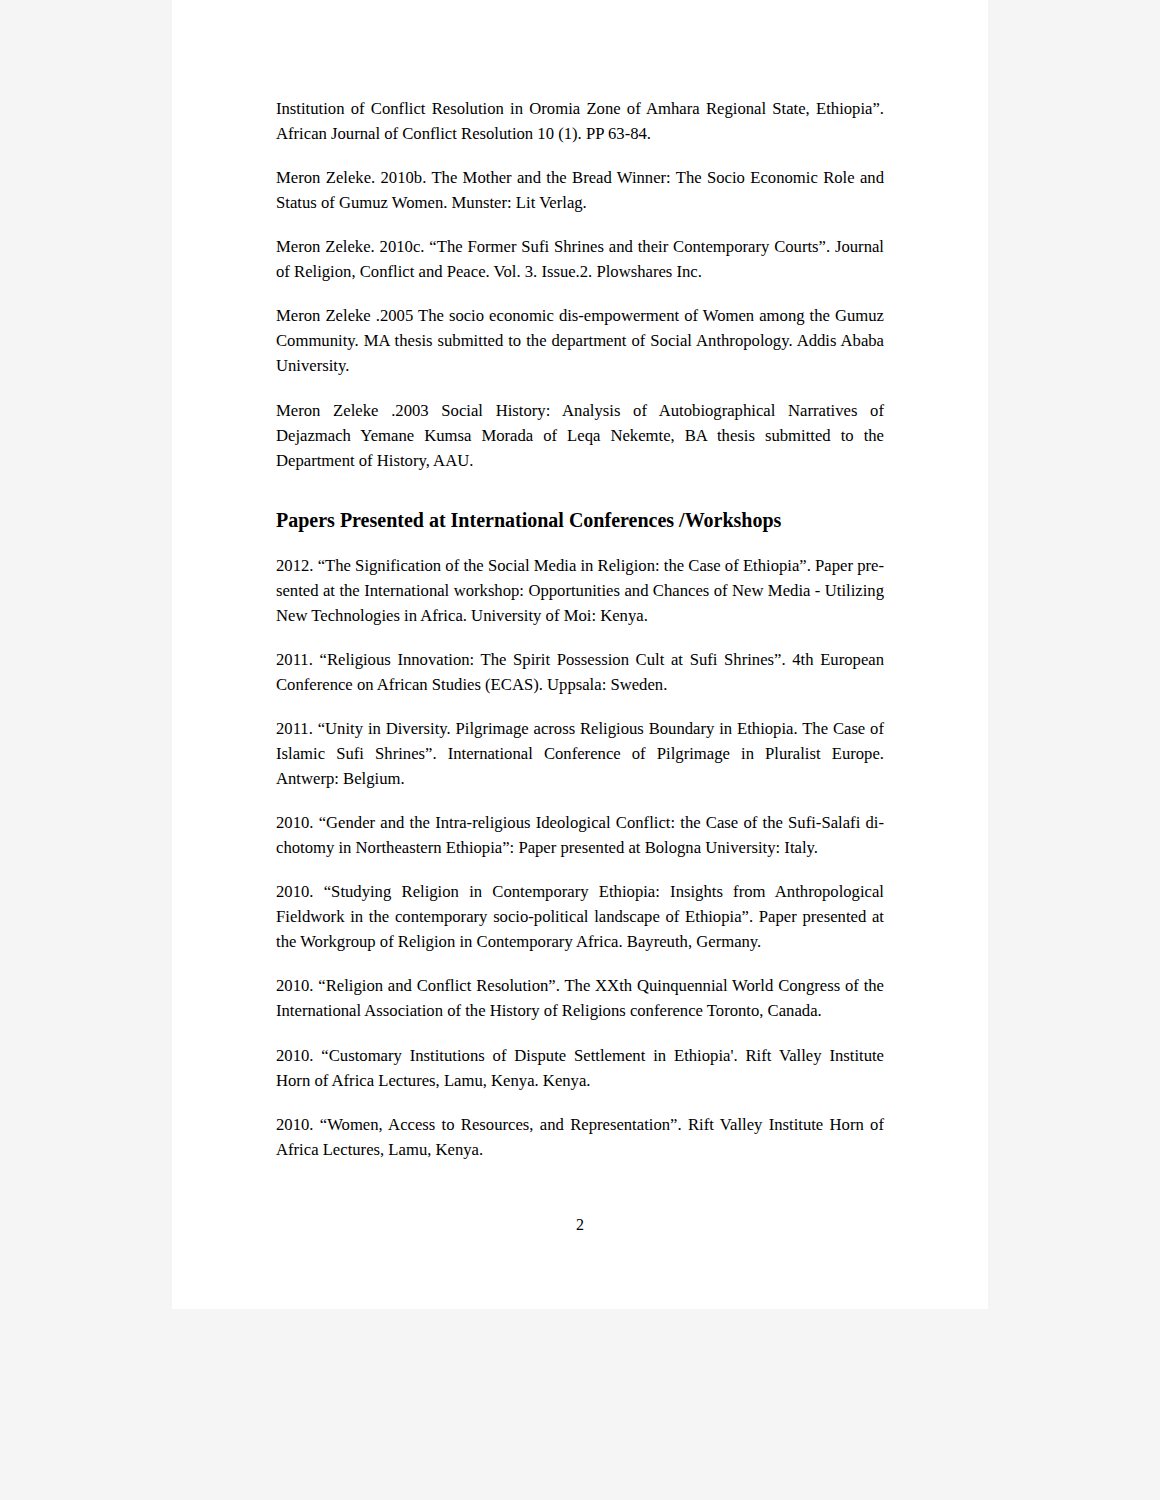Institution of Conflict Resolution in Oromia Zone of Amhara Regional State, Ethiopia”. African Journal of Conflict Resolution 10 (1). PP 63-84.
Meron Zeleke. 2010b. The Mother and the Bread Winner: The Socio Economic Role and Status of Gumuz Women. Munster: Lit Verlag.
Meron Zeleke. 2010c. “The Former Sufi Shrines and their Contemporary Courts”. Journal of Religion, Conflict and Peace. Vol. 3. Issue.2. Plowshares Inc.
Meron Zeleke .2005 The socio economic dis-empowerment of Women among the Gumuz Community. MA thesis submitted to the department of Social Anthropology. Addis Ababa University.
Meron Zeleke .2003 Social History: Analysis of Autobiographical Narratives of Dejazmach Yemane Kumsa Morada of Leqa Nekemte, BA thesis submitted to the Department of History, AAU.
Papers Presented at International Conferences /Workshops
2012. “The Signification of the Social Media in Religion: the Case of Ethiopia”. Paper presented at the International workshop: Opportunities and Chances of New Media - Utilizing New Technologies in Africa. University of Moi: Kenya.
2011. “Religious Innovation: The Spirit Possession Cult at Sufi Shrines”. 4th European Conference on African Studies (ECAS). Uppsala: Sweden.
2011. “Unity in Diversity. Pilgrimage across Religious Boundary in Ethiopia. The Case of Islamic Sufi Shrines”. International Conference of Pilgrimage in Pluralist Europe. Antwerp: Belgium.
2010. “Gender and the Intra-religious Ideological Conflict: the Case of the Sufi-Salafi dichotomy in Northeastern Ethiopia”: Paper presented at Bologna University: Italy.
2010. “Studying Religion in Contemporary Ethiopia: Insights from Anthropological Fieldwork in the contemporary socio-political landscape of Ethiopia”. Paper presented at the Workgroup of Religion in Contemporary Africa. Bayreuth, Germany.
2010. “Religion and Conflict Resolution”. The XXth Quinquennial World Congress of the International Association of the History of Religions conference Toronto, Canada.
2010. “Customary Institutions of Dispute Settlement in Ethiopia'. Rift Valley Institute Horn of Africa Lectures, Lamu, Kenya. Kenya.
2010. “Women, Access to Resources, and Representation”. Rift Valley Institute Horn of Africa Lectures, Lamu, Kenya.
2